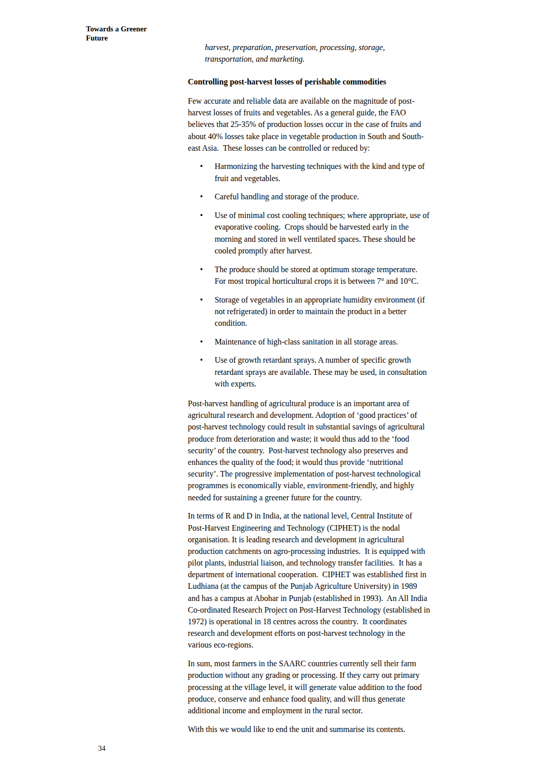Towards a Greener
Future
harvest, preparation, preservation, processing, storage, transportation, and marketing.
Controlling post-harvest losses of perishable commodities
Few accurate and reliable data are available on the magnitude of post-harvest losses of fruits and vegetables. As a general guide, the FAO believes that 25-35% of production losses occur in the case of fruits and about 40% losses take place in vegetable production in South and South-east Asia. These losses can be controlled or reduced by:
Harmonizing the harvesting techniques with the kind and type of fruit and vegetables.
Careful handling and storage of the produce.
Use of minimal cost cooling techniques; where appropriate, use of evaporative cooling. Crops should be harvested early in the morning and stored in well ventilated spaces. These should be cooled promptly after harvest.
The produce should be stored at optimum storage temperature. For most tropical horticultural crops it is between 7° and 10°C.
Storage of vegetables in an appropriate humidity environment (if not refrigerated) in order to maintain the product in a better condition.
Maintenance of high-class sanitation in all storage areas.
Use of growth retardant sprays. A number of specific growth retardant sprays are available. These may be used, in consultation with experts.
Post-harvest handling of agricultural produce is an important area of agricultural research and development. Adoption of ‘good practices’ of post-harvest technology could result in substantial savings of agricultural produce from deterioration and waste; it would thus add to the ‘food security’ of the country. Post-harvest technology also preserves and enhances the quality of the food; it would thus provide ‘nutritional security’. The progressive implementation of post-harvest technological programmes is economically viable, environment-friendly, and highly needed for sustaining a greener future for the country.
In terms of R and D in India, at the national level, Central Institute of Post-Harvest Engineering and Technology (CIPHET) is the nodal organisation. It is leading research and development in agricultural production catchments on agro-processing industries. It is equipped with pilot plants, industrial liaison, and technology transfer facilities. It has a department of international cooperation. CIPHET was established first in Ludhiana (at the campus of the Punjab Agriculture University) in 1989 and has a campus at Abohar in Punjab (established in 1993). An All India Co-ordinated Research Project on Post-Harvest Technology (established in 1972) is operational in 18 centres across the country. It coordinates research and development efforts on post-harvest technology in the various eco-regions.
In sum, most farmers in the SAARC countries currently sell their farm production without any grading or processing. If they carry out primary processing at the village level, it will generate value addition to the food produce, conserve and enhance food quality, and will thus generate additional income and employment in the rural sector.
With this we would like to end the unit and summarise its contents.
34